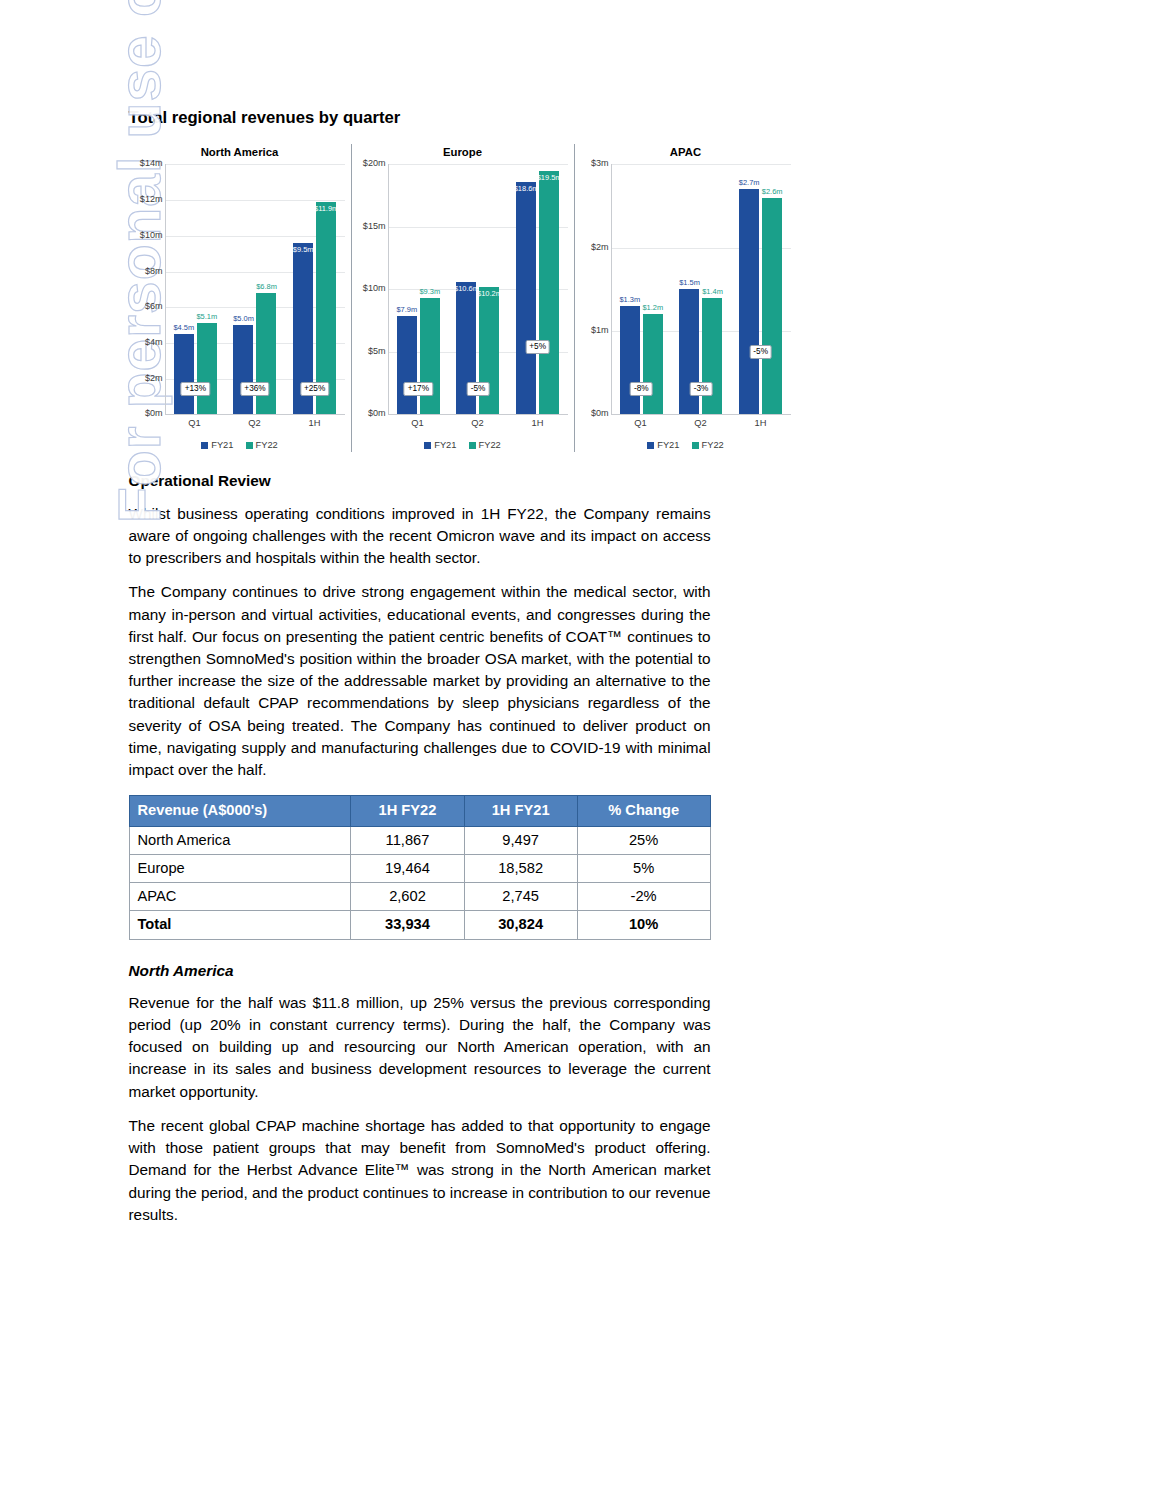For personal use only
Total regional revenues by quarter
North America
$14m $12m $10m $8m $6m $4m $2m $0m
$4.5m
$5.1m
+13%
$5.0m
$6.8m
+36%
$9.5m
$11.9m
+25%
Q1 Q21H
FY21 FY22
Europe
$20m $15m $10m $5m $0m
$7.9m
$9.3m
+17%
$10.6m
$10.2m
-5%
$18.6m
$19.5m
+5%
Q1 Q21H
FY21 FY22
APAC
$3m $2m $1m $0m
$1.3m
$1.2m
-8%
$1.5m
$1.4m
-3%
$2.7m
$2.6m
-5%
Q1 Q21H
FY21 FY22
Operational Review
Whilst business operating conditions improved in 1H FY22, the Company remains aware of ongoing challenges with the recent Omicron wave and its impact on access to prescribers and hospitals within the health sector.
The Company continues to drive strong engagement within the medical sector, with many in-person and virtual activities, educational events, and congresses during the first half. Our focus on presenting the patient centric benefits of COAT™ continues to strengthen SomnoMed's position within the broader OSA market, with the potential to further increase the size of the addressable market by providing an alternative to the traditional default CPAP recommendations by sleep physicians regardless of the severity of OSA being treated. The Company has continued to deliver product on time, navigating supply and manufacturing challenges due to COVID-19 with minimal impact over the half.
| Revenue (A$000's) | 1H FY22 | 1H FY21 | % Change |
| --- | --- | --- | --- |
| North America | 11,867 | 9,497 | 25% |
| Europe | 19,464 | 18,582 | 5% |
| APAC | 2,602 | 2,745 | -2% |
| Total | 33,934 | 30,824 | 10% |
North America
Revenue for the half was $11.8 million, up 25% versus the previous corresponding period (up 20% in constant currency terms). During the half, the Company was focused on building up and resourcing our North American operation, with an increase in its sales and business development resources to leverage the current market opportunity.
The recent global CPAP machine shortage has added to that opportunity to engage with those patient groups that may benefit from SomnoMed's product offering. Demand for the Herbst Advance Elite™ was strong in the North American market during the period, and the product continues to increase in contribution to our revenue results.